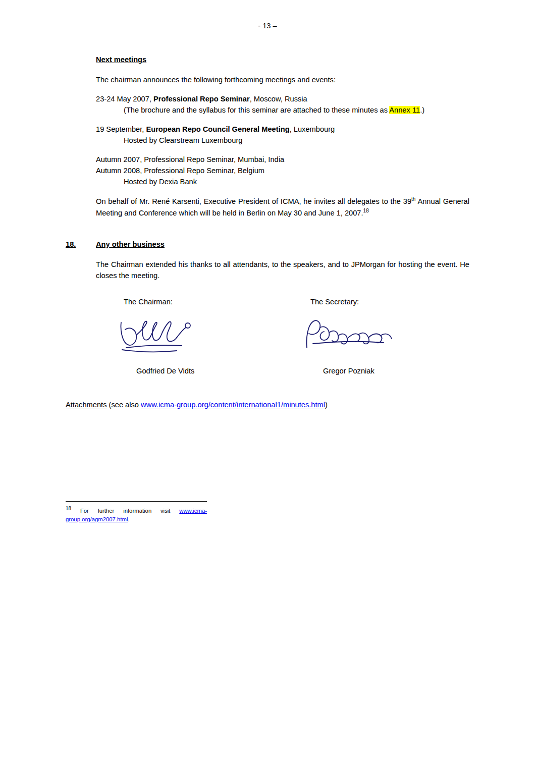- 13 –
Next meetings
The chairman announces the following forthcoming meetings and events:
23-24 May 2007, Professional Repo Seminar, Moscow, Russia
(The brochure and the syllabus for this seminar are attached to these minutes as Annex 11.)
19 September, European Repo Council General Meeting, Luxembourg
Hosted by Clearstream Luxembourg
Autumn 2007, Professional Repo Seminar, Mumbai, India
Autumn 2008, Professional Repo Seminar, Belgium
Hosted by Dexia Bank
On behalf of Mr. René Karsenti, Executive President of ICMA, he invites all delegates to the 39th Annual General Meeting and Conference which will be held in Berlin on May 30 and June 1, 2007.18
18. Any other business
The Chairman extended his thanks to all attendants, to the speakers, and to JPMorgan for hosting the event. He closes the meeting.
The Chairman:
The Secretary:
Godfried De Vidts
Gregor Pozniak
Attachments (see also www.icma-group.org/content/international1/minutes.html)
18 For further information visit www.icma-group.org/agm2007.html.